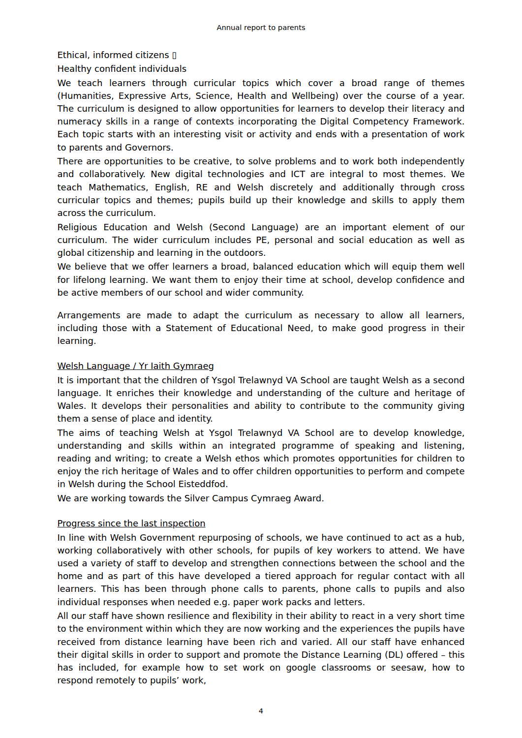Annual report to parents
Ethical, informed citizens ▯
Healthy confident individuals
We teach learners through curricular topics which cover a broad range of themes (Humanities, Expressive Arts, Science, Health and Wellbeing) over the course of a year. The curriculum is designed to allow opportunities for learners to develop their literacy and numeracy skills in a range of contexts incorporating the Digital Competency Framework. Each topic starts with an interesting visit or activity and ends with a presentation of work to parents and Governors.
There are opportunities to be creative, to solve problems and to work both independently and collaboratively. New digital technologies and ICT are integral to most themes. We teach Mathematics, English, RE and Welsh discretely and additionally through cross curricular topics and themes; pupils build up their knowledge and skills to apply them across the curriculum.
Religious Education and Welsh (Second Language) are an important element of our curriculum. The wider curriculum includes PE, personal and social education as well as global citizenship and learning in the outdoors.
We believe that we offer learners a broad, balanced education which will equip them well for lifelong learning. We want them to enjoy their time at school, develop confidence and be active members of our school and wider community.
Arrangements are made to adapt the curriculum as necessary to allow all learners, including those with a Statement of Educational Need, to make good progress in their learning.
Welsh Language / Yr Iaith Gymraeg
It is important that the children of Ysgol Trelawnyd VA School are taught Welsh as a second language. It enriches their knowledge and understanding of the culture and heritage of Wales. It develops their personalities and ability to contribute to the community giving them a sense of place and identity.
The aims of teaching Welsh at Ysgol Trelawnyd VA School are to develop knowledge, understanding and skills within an integrated programme of speaking and listening, reading and writing; to create a Welsh ethos which promotes opportunities for children to enjoy the rich heritage of Wales and to offer children opportunities to perform and compete in Welsh during the School Eisteddfod.
We are working towards the Silver Campus Cymraeg Award.
Progress since the last inspection
In line with Welsh Government repurposing of schools, we have continued to act as a hub, working collaboratively with other schools, for pupils of key workers to attend. We have used a variety of staff to develop and strengthen connections between the school and the home and as part of this have developed a tiered approach for regular contact with all learners. This has been through phone calls to parents, phone calls to pupils and also individual responses when needed e.g. paper work packs and letters.
All our staff have shown resilience and flexibility in their ability to react in a very short time to the environment within which they are now working and the experiences the pupils have received from distance learning have been rich and varied. All our staff have enhanced their digital skills in order to support and promote the Distance Learning (DL) offered – this has included, for example how to set work on google classrooms or seesaw, how to respond remotely to pupils’ work,
4